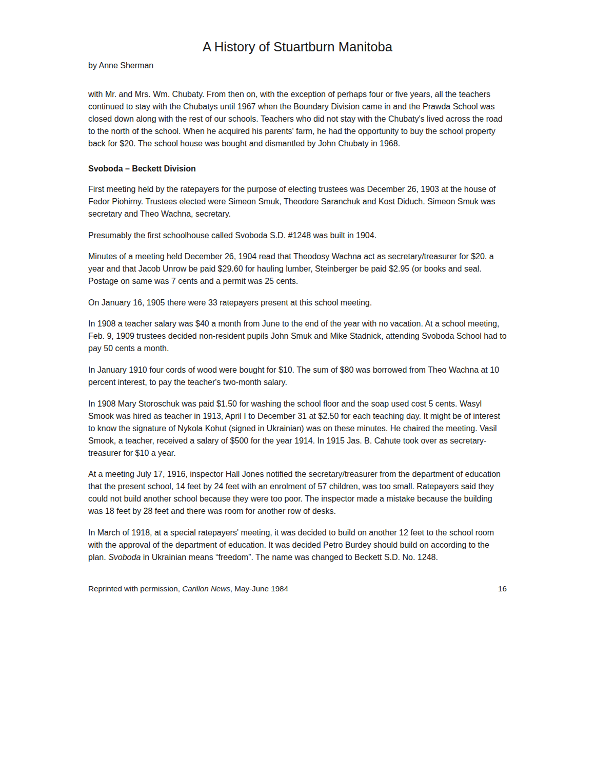A History of Stuartburn Manitoba
by Anne Sherman
with Mr. and Mrs. Wm. Chubaty. From then on, with the exception of perhaps four or five years, all the teachers continued to stay with the Chubatys until 1967 when the Boundary Division came in and the Prawda School was closed down along with the rest of our schools. Teachers who did not stay with the Chubaty's lived across the road to the north of the school. When he acquired his parents' farm, he had the opportunity to buy the school property back for $20. The school house was bought and dismantled by John Chubaty in 1968.
Svoboda – Beckett Division
First meeting held by the ratepayers for the purpose of electing trustees was December 26, 1903 at the house of Fedor Piohirny. Trustees elected were Simeon Smuk, Theodore Saranchuk and Kost Diduch. Simeon Smuk was secretary and Theo Wachna, secretary.
Presumably the first schoolhouse called Svoboda S.D. #1248 was built in 1904.
Minutes of a meeting held December 26, 1904 read that Theodosy Wachna act as secretary/treasurer for $20. a year and that Jacob Unrow be paid $29.60 for hauling lumber, Steinberger be paid $2.95 (or books and seal. Postage on same was 7 cents and a permit was 25 cents.
On January 16, 1905 there were 33 ratepayers present at this school meeting.
In 1908 a teacher salary was $40 a month from June to the end of the year with no vacation. At a school meeting, Feb. 9, 1909 trustees decided non-resident pupils John Smuk and Mike Stadnick, attending Svoboda School had to pay 50 cents a month.
In January 1910 four cords of wood were bought for $10. The sum of $80 was borrowed from Theo Wachna at 10 percent interest, to pay the teacher's two-month salary.
In 1908 Mary Storoschuk was paid $1.50 for washing the school floor and the soap used cost 5 cents. Wasyl Smook was hired as teacher in 1913, April I to December 31 at $2.50 for each teaching day. It might be of interest to know the signature of Nykola Kohut (signed in Ukrainian) was on these minutes. He chaired the meeting. Vasil Smook, a teacher, received a salary of $500 for the year 1914. In 1915 Jas. B. Cahute took over as secretary-treasurer for $10 a year.
At a meeting July 17, 1916, inspector Hall Jones notified the secretary/treasurer from the department of education that the present school, 14 feet by 24 feet with an enrolment of 57 children, was too small. Ratepayers said they could not build another school because they were too poor. The inspector made a mistake because the building was 18 feet by 28 feet and there was room for another row of desks.
In March of 1918, at a special ratepayers' meeting, it was decided to build on another 12 feet to the school room with the approval of the department of education. It was decided Petro Burdey should build on according to the plan. Svoboda in Ukrainian means “freedom”. The name was changed to Beckett S.D. No. 1248.
Reprinted with permission, Carillon News, May-June 1984 16